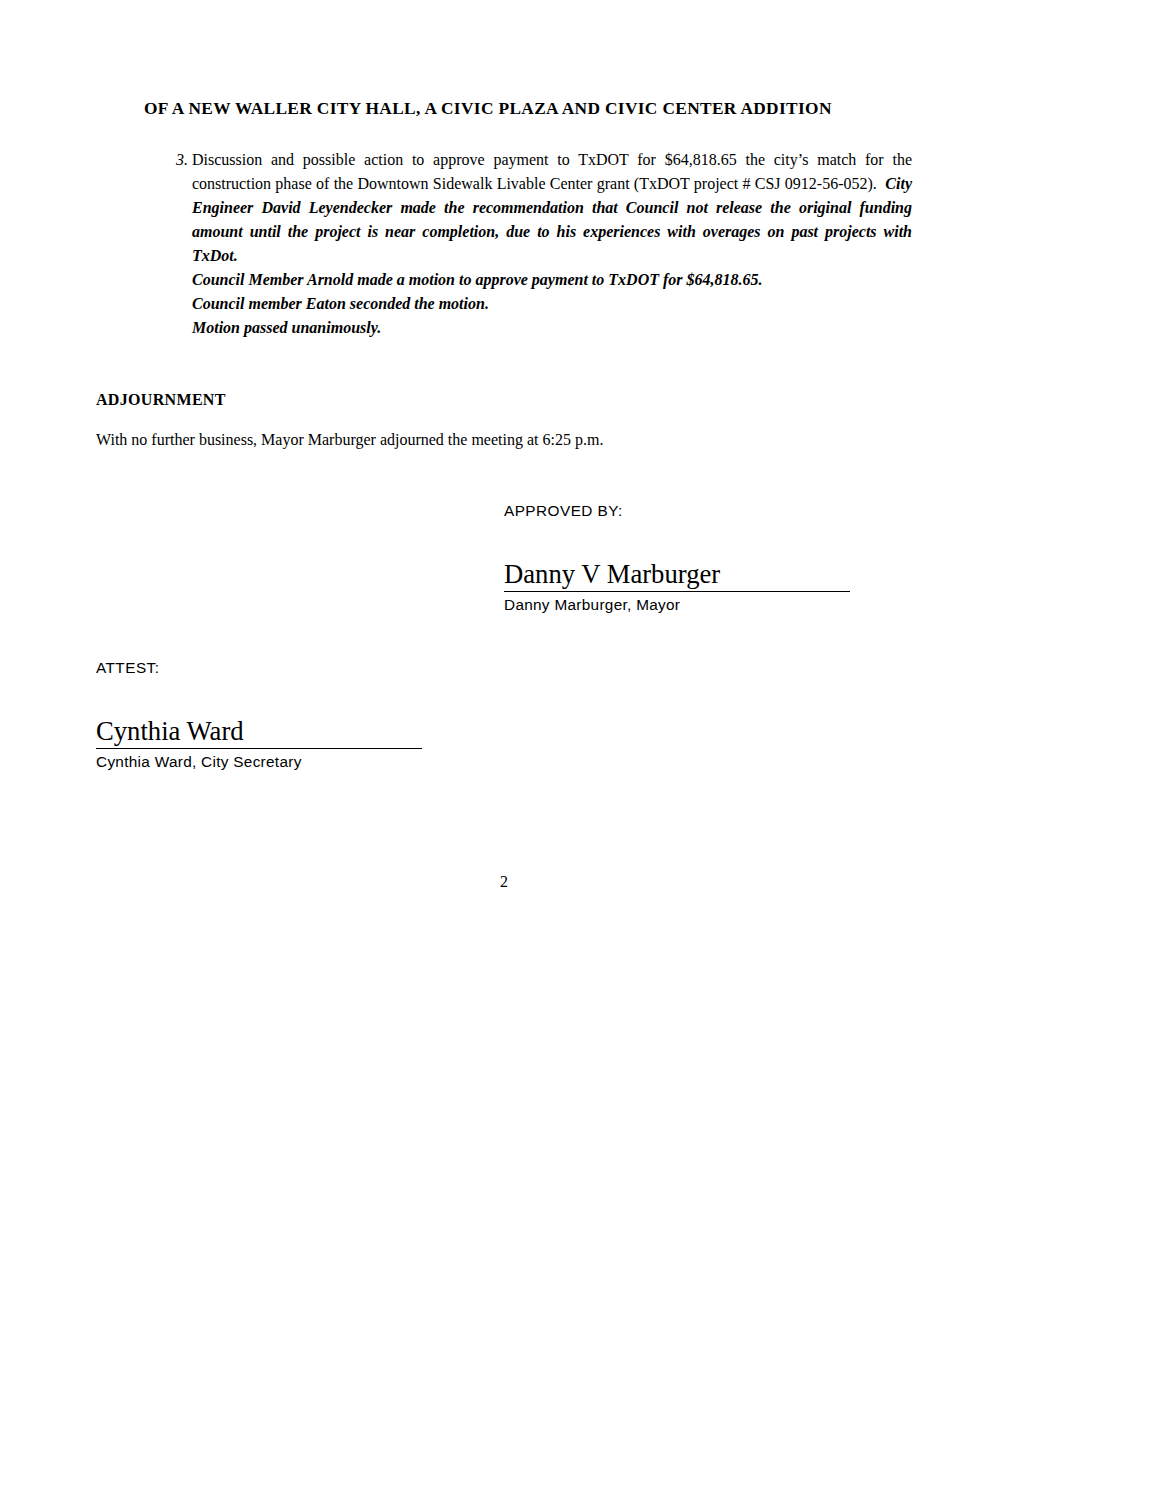OF A NEW WALLER CITY HALL, A CIVIC PLAZA AND CIVIC CENTER ADDITION
Discussion and possible action to approve payment to TxDOT for $64,818.65 the city’s match for the construction phase of the Downtown Sidewalk Livable Center grant (TxDOT project # CSJ 0912-56-052). City Engineer David Leyendecker made the recommendation that Council not release the original funding amount until the project is near completion, due to his experiences with overages on past projects with TxDot.
Council Member Arnold made a motion to approve payment to TxDOT for $64,818.65.
Council member Eaton seconded the motion.
Motion passed unanimously.
ADJOURNMENT
With no further business, Mayor Marburger adjourned the meeting at 6:25 p.m.
APPROVED BY:
Danny V Marburger
Danny Marburger, Mayor
ATTEST:
Cynthia Ward
Cynthia Ward, City Secretary
2